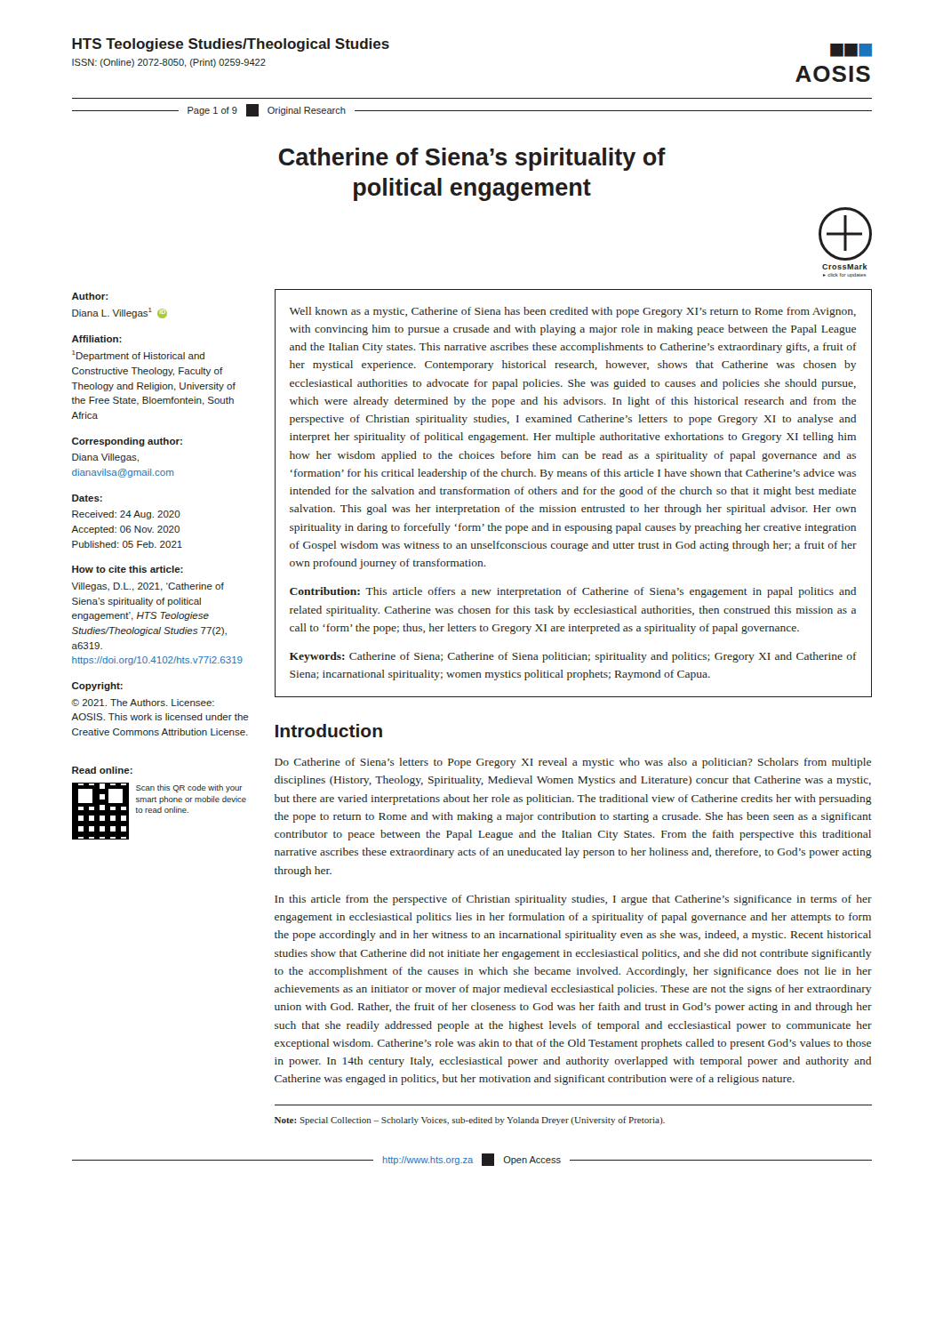HTS Teologiese Studies/Theological Studies
ISSN: (Online) 2072-8050, (Print) 0259-9422
■■■
AOSIS
Page 1 of 9 Original Research
Catherine of Siena’s spirituality of
political engagement
CrossMark
▸ click for updates
Author:
Diana L. Villegas1
Affiliation:
1 Department of Historical and Constructive Theology, Faculty of Theology and Religion, University of the Free State, Bloemfontein, South Africa
Corresponding author:
Diana Villegas,
dianavilsa@gmail.com
Dates:
Received: 24 Aug. 2020
Accepted: 06 Nov. 2020
Published: 05 Feb. 2021
How to cite this article:
Villegas, D.L., 2021, ‘Catherine of Siena’s spirituality of political engagement’, HTS Teologiese Studies/Theological Studies 77(2), a6319. https://doi.org/10.4102/hts.v77i2.6319
Copyright:
© 2021. The Authors. Licensee: AOSIS. This work is licensed under the Creative Commons Attribution License.
Read online:
Scan this QR code with your smart phone or mobile device to read online.
Well known as a mystic, Catherine of Siena has been credited with pope Gregory XI’s return to Rome from Avignon, with convincing him to pursue a crusade and with playing a major role in making peace between the Papal League and the Italian City states. This narrative ascribes these accomplishments to Catherine’s extraordinary gifts, a fruit of her mystical experience. Contemporary historical research, however, shows that Catherine was chosen by ecclesiastical authorities to advocate for papal policies. She was guided to causes and policies she should pursue, which were already determined by the pope and his advisors. In light of this historical research and from the perspective of Christian spirituality studies, I examined Catherine’s letters to pope Gregory XI to analyse and interpret her spirituality of political engagement. Her multiple authoritative exhortations to Gregory XI telling him how her wisdom applied to the choices before him can be read as a spirituality of papal governance and as ‘formation’ for his critical leadership of the church. By means of this article I have shown that Catherine’s advice was intended for the salvation and transformation of others and for the good of the church so that it might best mediate salvation. This goal was her interpretation of the mission entrusted to her through her spiritual advisor. Her own spirituality in daring to forcefully ‘form’ the pope and in espousing papal causes by preaching her creative integration of Gospel wisdom was witness to an unselfconscious courage and utter trust in God acting through her; a fruit of her own profound journey of transformation.
Contribution: This article offers a new interpretation of Catherine of Siena’s engagement in papal politics and related spirituality. Catherine was chosen for this task by ecclesiastical authorities, then construed this mission as a call to ‘form’ the pope; thus, her letters to Gregory XI are interpreted as a spirituality of papal governance.
Keywords: Catherine of Siena; Catherine of Siena politician; spirituality and politics; Gregory XI and Catherine of Siena; incarnational spirituality; women mystics political prophets; Raymond of Capua.
Introduction
Do Catherine of Siena’s letters to Pope Gregory XI reveal a mystic who was also a politician? Scholars from multiple disciplines (History, Theology, Spirituality, Medieval Women Mystics and Literature) concur that Catherine was a mystic, but there are varied interpretations about her role as politician. The traditional view of Catherine credits her with persuading the pope to return to Rome and with making a major contribution to starting a crusade. She has been seen as a significant contributor to peace between the Papal League and the Italian City States. From the faith perspective this traditional narrative ascribes these extraordinary acts of an uneducated lay person to her holiness and, therefore, to God’s power acting through her.
In this article from the perspective of Christian spirituality studies, I argue that Catherine’s significance in terms of her engagement in ecclesiastical politics lies in her formulation of a spirituality of papal governance and her attempts to form the pope accordingly and in her witness to an incarnational spirituality even as she was, indeed, a mystic. Recent historical studies show that Catherine did not initiate her engagement in ecclesiastical politics, and she did not contribute significantly to the accomplishment of the causes in which she became involved. Accordingly, her significance does not lie in her achievements as an initiator or mover of major medieval ecclesiastical policies. These are not the signs of her extraordinary union with God. Rather, the fruit of her closeness to God was her faith and trust in God’s power acting in and through her such that she readily addressed people at the highest levels of temporal and ecclesiastical power to communicate her exceptional wisdom. Catherine’s role was akin to that of the Old Testament prophets called to present God’s values to those in power. In 14th century Italy, ecclesiastical power and authority overlapped with temporal power and authority and Catherine was engaged in politics, but her motivation and significant contribution were of a religious nature.
Note: Special Collection – Scholarly Voices, sub-edited by Yolanda Dreyer (University of Pretoria).
http://www.hts.org.za Open Access